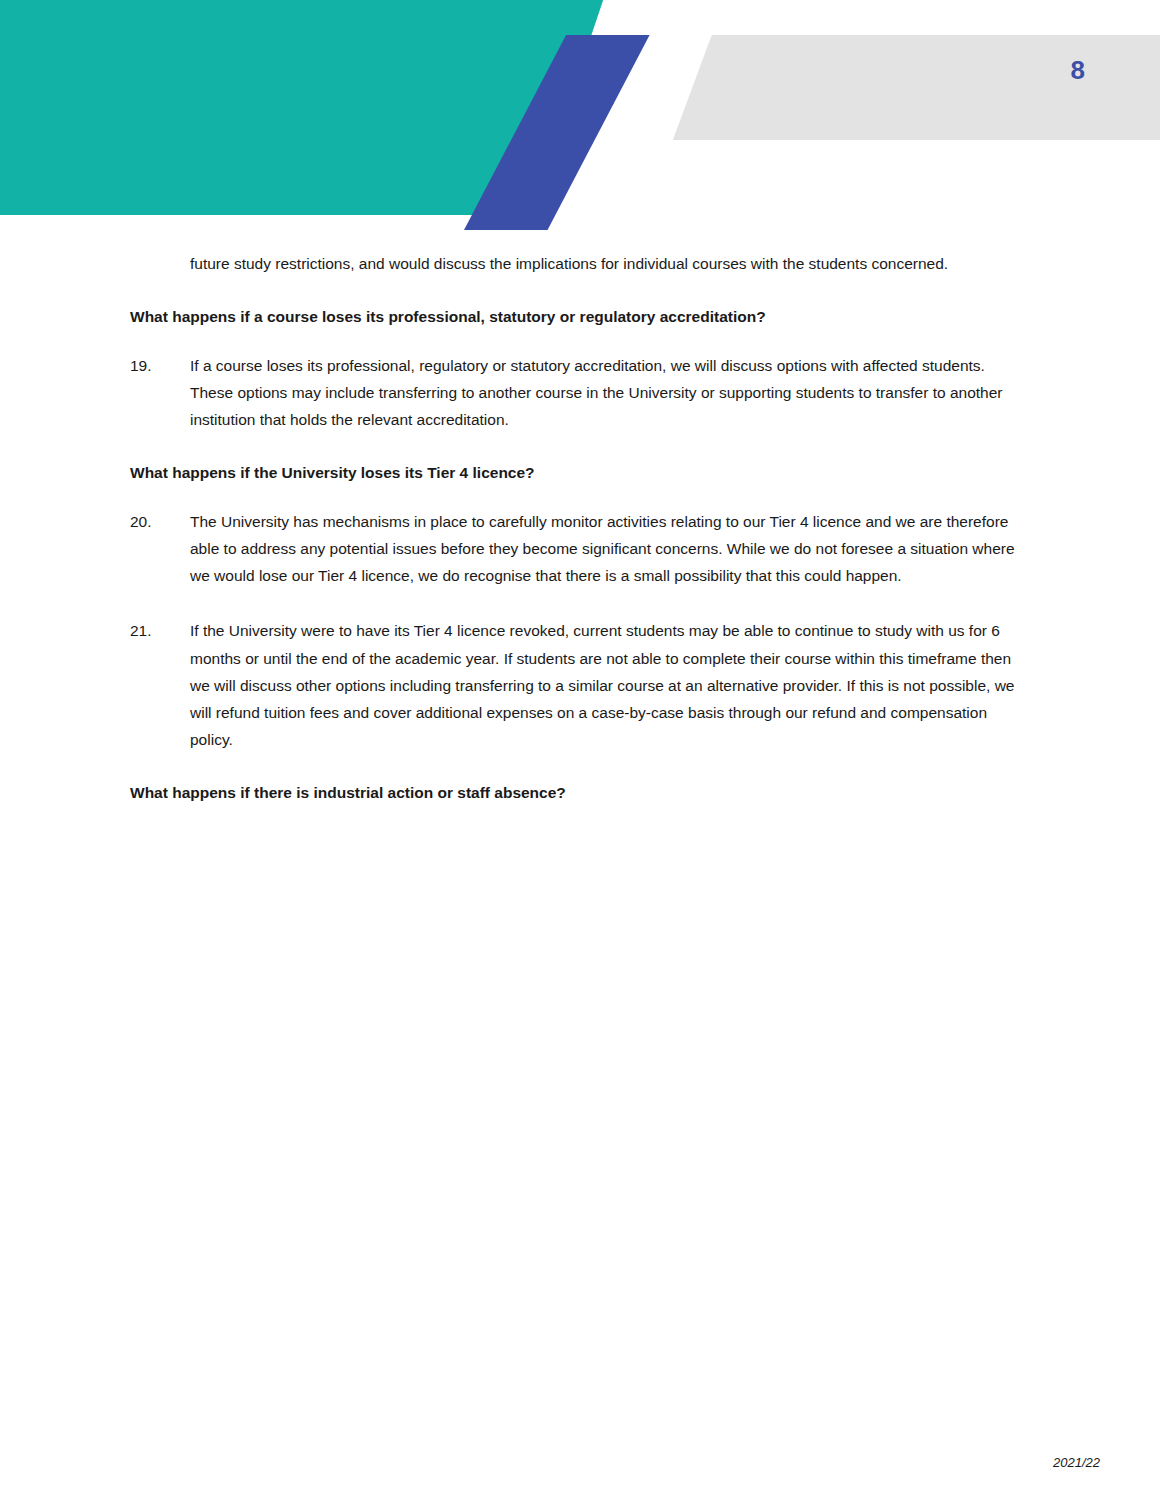8
future study restrictions, and would discuss the implications for individual courses with the students concerned.
What happens if a course loses its professional, statutory or regulatory accreditation?
19.
If a course loses its professional, regulatory or statutory accreditation, we will discuss options with affected students. These options may include transferring to another course in the University or supporting students to transfer to another institution that holds the relevant accreditation.
What happens if the University loses its Tier 4 licence?
20.
The University has mechanisms in place to carefully monitor activities relating to our Tier 4 licence and we are therefore able to address any potential issues before they become significant concerns. While we do not foresee a situation where we would lose our Tier 4 licence, we do recognise that there is a small possibility that this could happen.
21.
If the University were to have its Tier 4 licence revoked, current students may be able to continue to study with us for 6 months or until the end of the academic year. If students are not able to complete their course within this timeframe then we will discuss other options including transferring to a similar course at an alternative provider. If this is not possible, we will refund tuition fees and cover additional expenses on a case-by-case basis through our refund and compensation policy.
What happens if there is industrial action or staff absence?
2021/22